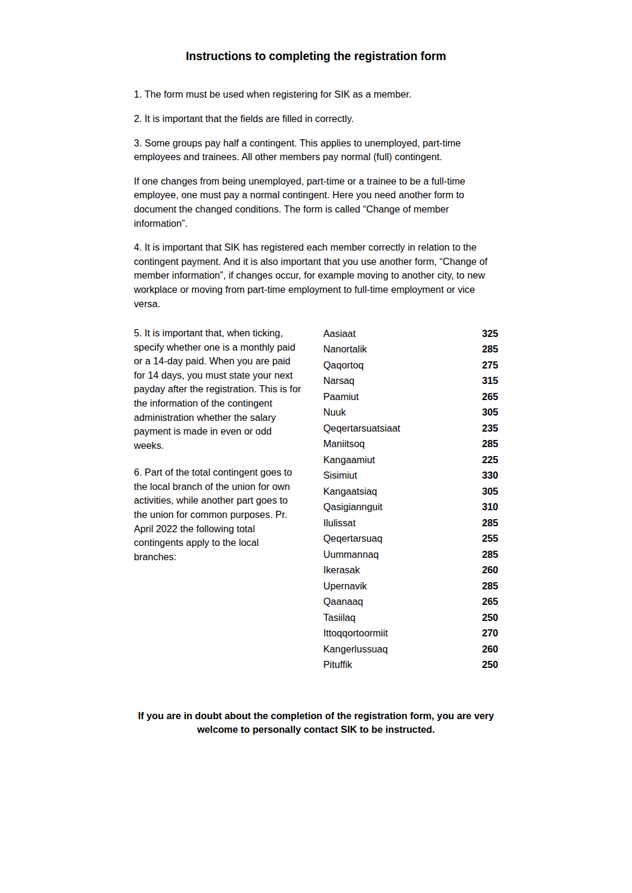Instructions to completing the registration form
1. The form must be used when registering for SIK as a member.
2. It is important that the fields are filled in correctly.
3. Some groups pay half a contingent. This applies to unemployed, part-time employees and trainees. All other members pay normal (full) contingent.
If one changes from being unemployed, part-time or a trainee to be a full-time employee, one must pay a normal contingent. Here you need another form to document the changed conditions. The form is called “Change of member information”.
4. It is important that SIK has registered each member correctly in relation to the contingent payment. And it is also important that you use another form, “Change of member information”, if changes occur, for example moving to another city, to new workplace or moving from part-time employment to full-time employment or vice versa.
5. It is important that, when ticking, specify whether one is a monthly paid or a 14-day paid. When you are paid for 14 days, you must state your next payday after the registration. This is for the information of the contingent administration whether the salary payment is made in even or odd weeks.
6. Part of the total contingent goes to the local branch of the union for own activities, while another part goes to the union for common purposes. Pr. April 2022 the following total contingents apply to the local branches:
| Aasiaat | 325 |
| Nanortalik | 285 |
| Qaqortoq | 275 |
| Narsaq | 315 |
| Paamiut | 265 |
| Nuuk | 305 |
| Qeqertarsuatsiaat | 235 |
| Maniitsoq | 285 |
| Kangaamiut | 225 |
| Sisimiut | 330 |
| Kangaatsiaq | 305 |
| Qasigiannguit | 310 |
| Ilulissat | 285 |
| Qeqertarsuaq | 255 |
| Uummannaq | 285 |
| Ikerasak | 260 |
| Upernavik | 285 |
| Qaanaaq | 265 |
| Tasiilaq | 250 |
| Ittoqqortoormiit | 270 |
| Kangerlussuaq | 260 |
| Pituffik | 250 |
If you are in doubt about the completion of the registration form, you are very welcome to personally contact SIK to be instructed.